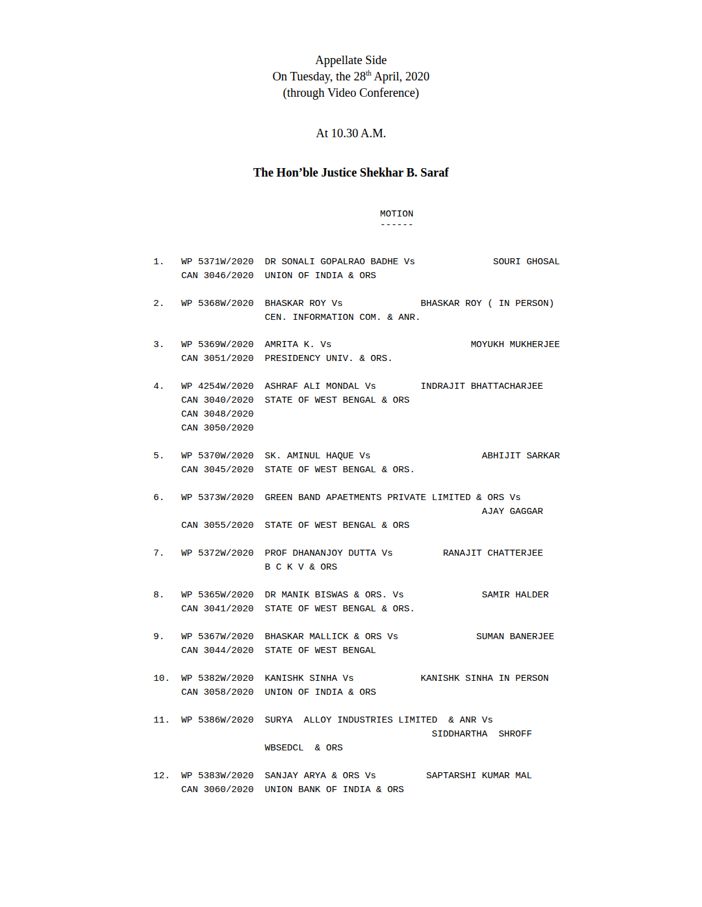Appellate Side
On Tuesday, the 28th April, 2020
(through Video Conference)
At 10.30 A.M.
The Hon’ble Justice Shekhar B. Saraf
MOTION
------
1.   WP 5371W/2020  DR SONALI GOPALRAO BADHE Vs              SOURI GHOSAL
     CAN 3046/2020  UNION OF INDIA & ORS

2.   WP 5368W/2020  BHASKAR ROY Vs              BHASKAR ROY ( IN PERSON)
                    CEN. INFORMATION COM. & ANR.

3.   WP 5369W/2020  AMRITA K. Vs                         MOYUKH MUKHERJEE
     CAN 3051/2020  PRESIDENCY UNIV. & ORS.

4.   WP 4254W/2020  ASHRAF ALI MONDAL Vs        INDRAJIT BHATTACHARJEE
     CAN 3040/2020  STATE OF WEST BENGAL & ORS
     CAN 3048/2020
     CAN 3050/2020

5.   WP 5370W/2020  SK. AMINUL HAQUE Vs                    ABHIJIT SARKAR
     CAN 3045/2020  STATE OF WEST BENGAL & ORS.

6.   WP 5373W/2020  GREEN BAND APAETMENTS PRIVATE LIMITED & ORS Vs
                                                           AJAY GAGGAR
     CAN 3055/2020  STATE OF WEST BENGAL & ORS

7.   WP 5372W/2020  PROF DHANANJOY DUTTA Vs         RANAJIT CHATTERJEE
                    B C K V & ORS

8.   WP 5365W/2020  DR MANIK BISWAS & ORS. Vs              SAMIR HALDER
     CAN 3041/2020  STATE OF WEST BENGAL & ORS.

9.   WP 5367W/2020  BHASKAR MALLICK & ORS Vs              SUMAN BANERJEE
     CAN 3044/2020  STATE OF WEST BENGAL

10.  WP 5382W/2020  KANISHK SINHA Vs            KANISHK SINHA IN PERSON
     CAN 3058/2020  UNION OF INDIA & ORS

11.  WP 5386W/2020  SURYA  ALLOY INDUSTRIES LIMITED  & ANR Vs
                                                  SIDDHARTHA  SHROFF
                    WBSEDCL  & ORS

12.  WP 5383W/2020  SANJAY ARYA & ORS Vs         SAPTARSHI KUMAR MAL
     CAN 3060/2020  UNION BANK OF INDIA & ORS